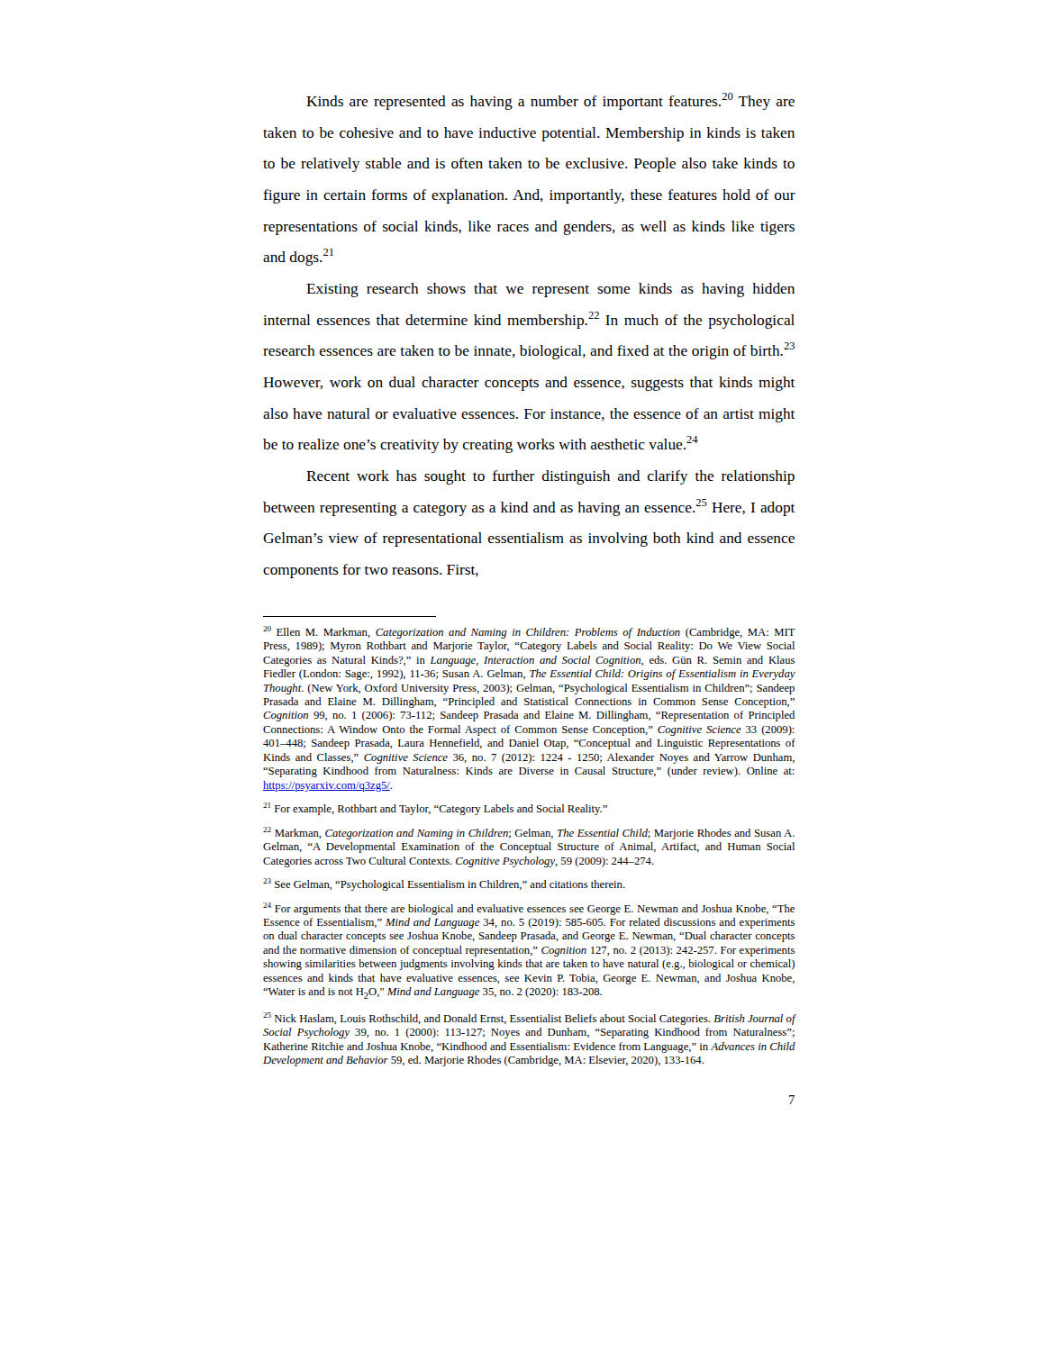Kinds are represented as having a number of important features.20 They are taken to be cohesive and to have inductive potential. Membership in kinds is taken to be relatively stable and is often taken to be exclusive. People also take kinds to figure in certain forms of explanation. And, importantly, these features hold of our representations of social kinds, like races and genders, as well as kinds like tigers and dogs.21
Existing research shows that we represent some kinds as having hidden internal essences that determine kind membership.22 In much of the psychological research essences are taken to be innate, biological, and fixed at the origin of birth.23 However, work on dual character concepts and essence, suggests that kinds might also have natural or evaluative essences. For instance, the essence of an artist might be to realize one’s creativity by creating works with aesthetic value.24
Recent work has sought to further distinguish and clarify the relationship between representing a category as a kind and as having an essence.25 Here, I adopt Gelman’s view of representational essentialism as involving both kind and essence components for two reasons. First,
20 Ellen M. Markman, Categorization and Naming in Children: Problems of Induction (Cambridge, MA: MIT Press, 1989); Myron Rothbart and Marjorie Taylor, “Category Labels and Social Reality: Do We View Social Categories as Natural Kinds?,” in Language, Interaction and Social Cognition, eds. Gün R. Semin and Klaus Fiedler (London: Sage:, 1992), 11-36; Susan A. Gelman, The Essential Child: Origins of Essentialism in Everyday Thought. (New York, Oxford University Press, 2003); Gelman, “Psychological Essentialism in Children”; Sandeep Prasada and Elaine M. Dillingham, “Principled and Statistical Connections in Common Sense Conception,” Cognition 99, no. 1 (2006): 73-112; Sandeep Prasada and Elaine M. Dillingham, “Representation of Principled Connections: A Window Onto the Formal Aspect of Common Sense Conception,” Cognitive Science 33 (2009): 401–448; Sandeep Prasada, Laura Hennefield, and Daniel Otap, “Conceptual and Linguistic Representations of Kinds and Classes,” Cognitive Science 36, no. 7 (2012): 1224 - 1250; Alexander Noyes and Yarrow Dunham, “Separating Kindhood from Naturalness: Kinds are Diverse in Causal Structure,” (under review). Online at: https://psyarxiv.com/q3zg5/.
21 For example, Rothbart and Taylor, “Category Labels and Social Reality.”
22 Markman, Categorization and Naming in Children; Gelman, The Essential Child; Marjorie Rhodes and Susan A. Gelman, “A Developmental Examination of the Conceptual Structure of Animal, Artifact, and Human Social Categories across Two Cultural Contexts. Cognitive Psychology, 59 (2009): 244–274.
23 See Gelman, “Psychological Essentialism in Children,” and citations therein.
24 For arguments that there are biological and evaluative essences see George E. Newman and Joshua Knobe, “The Essence of Essentialism,” Mind and Language 34, no. 5 (2019): 585-605. For related discussions and experiments on dual character concepts see Joshua Knobe, Sandeep Prasada, and George E. Newman, “Dual character concepts and the normative dimension of conceptual representation,” Cognition 127, no. 2 (2013): 242-257. For experiments showing similarities between judgments involving kinds that are taken to have natural (e.g., biological or chemical) essences and kinds that have evaluative essences, see Kevin P. Tobia, George E. Newman, and Joshua Knobe, “Water is and is not H2O," Mind and Language 35, no. 2 (2020): 183-208.
25 Nick Haslam, Louis Rothschild, and Donald Ernst, Essentialist Beliefs about Social Categories. British Journal of Social Psychology 39, no. 1 (2000): 113-127; Noyes and Dunham, “Separating Kindhood from Naturalness”; Katherine Ritchie and Joshua Knobe, “Kindhood and Essentialism: Evidence from Language,” in Advances in Child Development and Behavior 59, ed. Marjorie Rhodes (Cambridge, MA: Elsevier, 2020), 133-164.
7